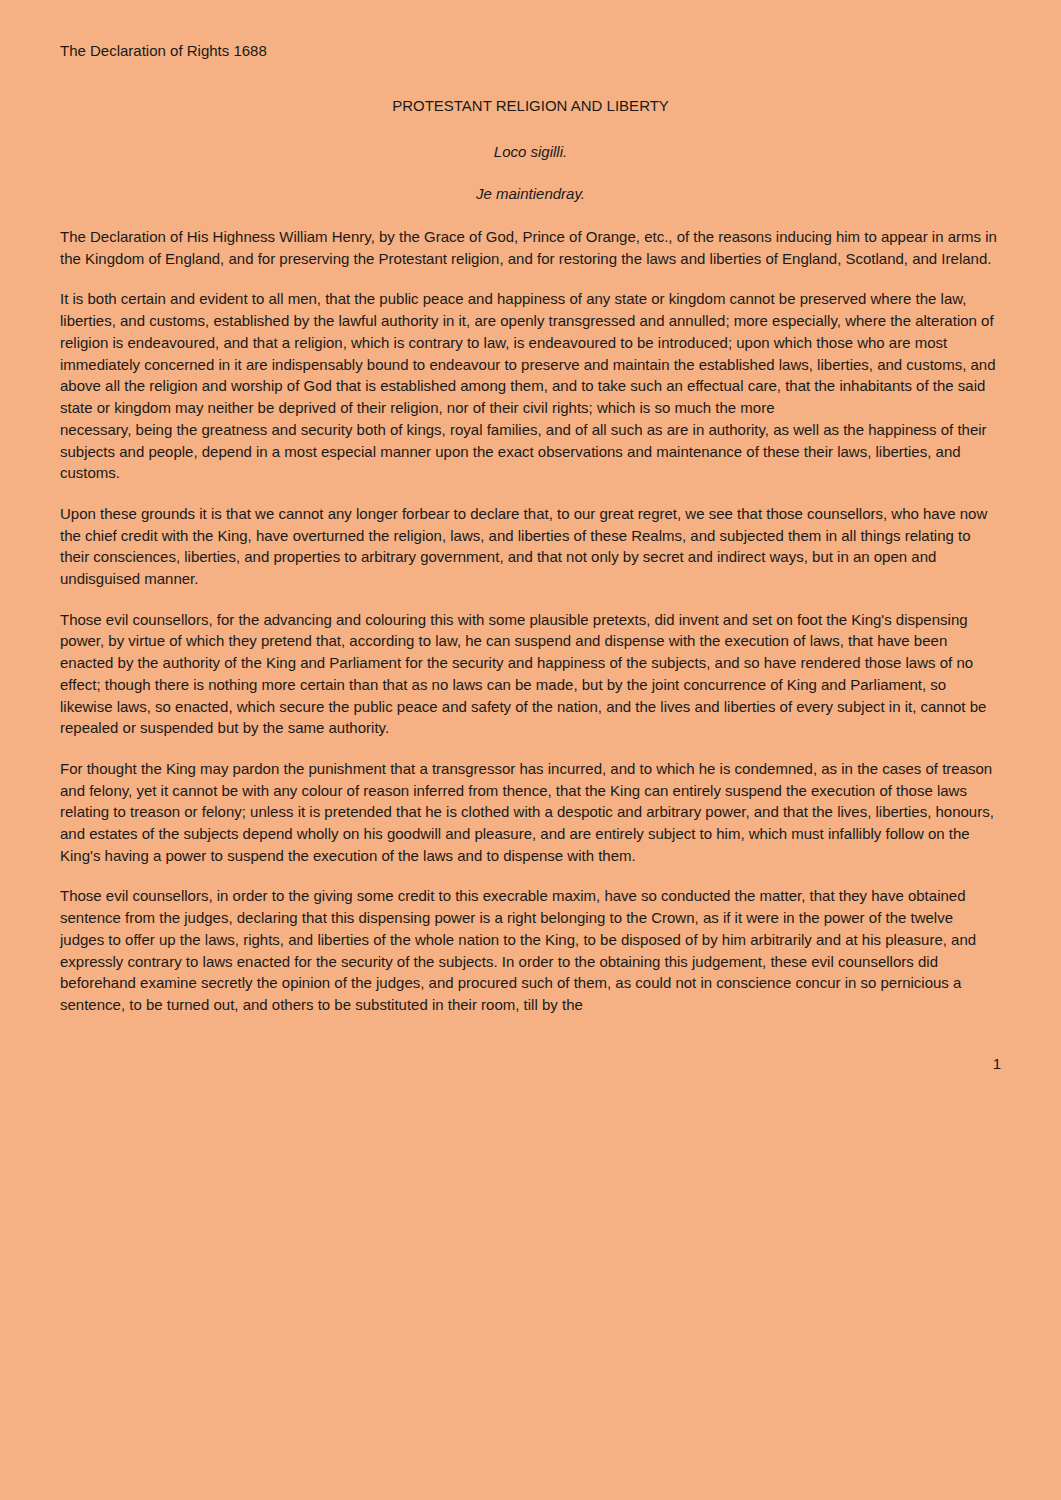The Declaration of Rights 1688
PROTESTANT RELIGION AND LIBERTY
Loco sigilli.
Je maintiendray.
The Declaration of His Highness William Henry, by the Grace of God, Prince of Orange, etc., of the reasons inducing him to appear in arms in the Kingdom of England, and for preserving the Protestant religion, and for restoring the laws and liberties of England, Scotland, and Ireland.
It is both certain and evident to all men, that the public peace and happiness of any state or kingdom cannot be preserved where the law, liberties, and customs, established by the lawful authority in it, are openly transgressed and annulled; more especially, where the alteration of religion is endeavoured, and that a religion, which is contrary to law, is endeavoured to be introduced; upon which those who are most immediately concerned in it are indispensably bound to endeavour to preserve and maintain the established laws, liberties, and customs, and above all the religion and worship of God that is established among them, and to take such an effectual care, that the inhabitants of the said state or kingdom may neither be deprived of their religion, nor of their civil rights; which is so much the more
necessary, being the greatness and security both of kings, royal families, and of all such as are in authority, as well as the happiness of their subjects and people, depend in a most especial manner upon the exact observations and maintenance of these their laws, liberties, and customs.
Upon these grounds it is that we cannot any longer forbear to declare that, to our great regret, we see that those counsellors, who have now the chief credit with the King, have overturned the religion, laws, and liberties of these Realms, and subjected them in all things relating to their consciences, liberties, and properties to arbitrary government, and that not only by secret and indirect ways, but in an open and undisguised manner.
Those evil counsellors, for the advancing and colouring this with some plausible pretexts, did invent and set on foot the King's dispensing power, by virtue of which they pretend that, according to law, he can suspend and dispense with the execution of laws, that have been enacted by the authority of the King and Parliament for the security and happiness of the subjects, and so have rendered those laws of no effect; though there is nothing more certain than that as no laws can be made, but by the joint concurrence of King and Parliament, so likewise laws, so enacted, which secure the public peace and safety of the nation, and the lives and liberties of every subject in it, cannot be repealed or suspended but by the same authority.
For thought the King may pardon the punishment that a transgressor has incurred, and to which he is condemned, as in the cases of treason and felony, yet it cannot be with any colour of reason inferred from thence, that the King can entirely suspend the execution of those laws relating to treason or felony; unless it is pretended that he is clothed with a despotic and arbitrary power, and that the lives, liberties, honours, and estates of the subjects depend wholly on his goodwill and pleasure, and are entirely subject to him, which must infallibly follow on the King's having a power to suspend the execution of the laws and to dispense with them.
Those evil counsellors, in order to the giving some credit to this execrable maxim, have so conducted the matter, that they have obtained sentence from the judges, declaring that this dispensing power is a right belonging to the Crown, as if it were in the power of the twelve judges to offer up the laws, rights, and liberties of the whole nation to the King, to be disposed of by him arbitrarily and at his pleasure, and expressly contrary to laws enacted for the security of the subjects. In order to the obtaining this judgement, these evil counsellors did beforehand examine secretly the opinion of the judges, and procured such of them, as could not in conscience concur in so pernicious a sentence, to be turned out, and others to be substituted in their room, till by the
1